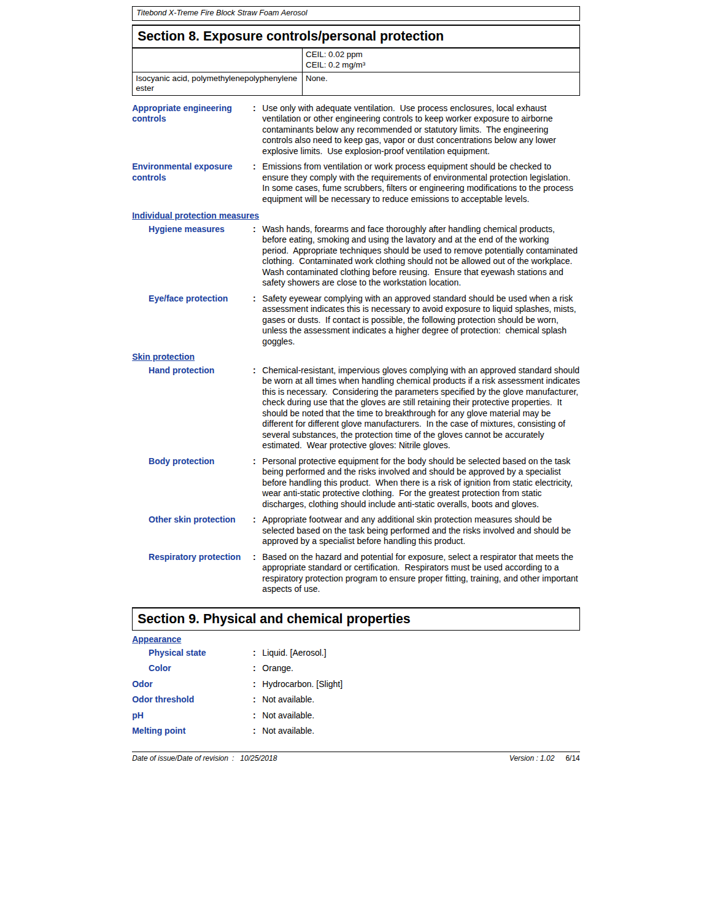Titebond X-Treme Fire Block Straw Foam Aerosol
Section 8. Exposure controls/personal protection
| | CEIL: 0.02 ppm CEIL: 0.2 mg/m³ |
| Isocyanic acid, polymethylenepolyphenylene ester | None. |
| Appropriate engineering controls | : | Use only with adequate ventilation. Use process enclosures, local exhaust ventilation or other engineering controls to keep worker exposure to airborne contaminants below any recommended or statutory limits. The engineering controls also need to keep gas, vapor or dust concentrations below any lower explosive limits. Use explosion-proof ventilation equipment. |
| Environmental exposure controls | : | Emissions from ventilation or work process equipment should be checked to ensure they comply with the requirements of environmental protection legislation. In some cases, fume scrubbers, filters or engineering modifications to the process equipment will be necessary to reduce emissions to acceptable levels. |
Individual protection measures
| Hygiene measures | : | Wash hands, forearms and face thoroughly after handling chemical products, before eating, smoking and using the lavatory and at the end of the working period. Appropriate techniques should be used to remove potentially contaminated clothing. Contaminated work clothing should not be allowed out of the workplace. Wash contaminated clothing before reusing. Ensure that eyewash stations and safety showers are close to the workstation location. |
| Eye/face protection | : | Safety eyewear complying with an approved standard should be used when a risk assessment indicates this is necessary to avoid exposure to liquid splashes, mists, gases or dusts. If contact is possible, the following protection should be worn, unless the assessment indicates a higher degree of protection: chemical splash goggles. |
Skin protection
| Hand protection | : | Chemical-resistant, impervious gloves complying with an approved standard should be worn at all times when handling chemical products if a risk assessment indicates this is necessary. Considering the parameters specified by the glove manufacturer, check during use that the gloves are still retaining their protective properties. It should be noted that the time to breakthrough for any glove material may be different for different glove manufacturers. In the case of mixtures, consisting of several substances, the protection time of the gloves cannot be accurately estimated. Wear protective gloves: Nitrile gloves. |
| Body protection | : | Personal protective equipment for the body should be selected based on the task being performed and the risks involved and should be approved by a specialist before handling this product. When there is a risk of ignition from static electricity, wear anti-static protective clothing. For the greatest protection from static discharges, clothing should include anti-static overalls, boots and gloves. |
| Other skin protection | : | Appropriate footwear and any additional skin protection measures should be selected based on the task being performed and the risks involved and should be approved by a specialist before handling this product. |
| Respiratory protection | : | Based on the hazard and potential for exposure, select a respirator that meets the appropriate standard or certification. Respirators must be used according to a respiratory protection program to ensure proper fitting, training, and other important aspects of use. |
Section 9. Physical and chemical properties
Appearance
| Physical state | : | Liquid. [Aerosol.] |
| Color | : | Orange. |
| Odor | : | Hydrocarbon. [Slight] |
| Odor threshold | : | Not available. |
| pH | : | Not available. |
| Melting point | : | Not available. |
Date of issue/Date of revision
: 10/25/2018
Version : 1.026/14